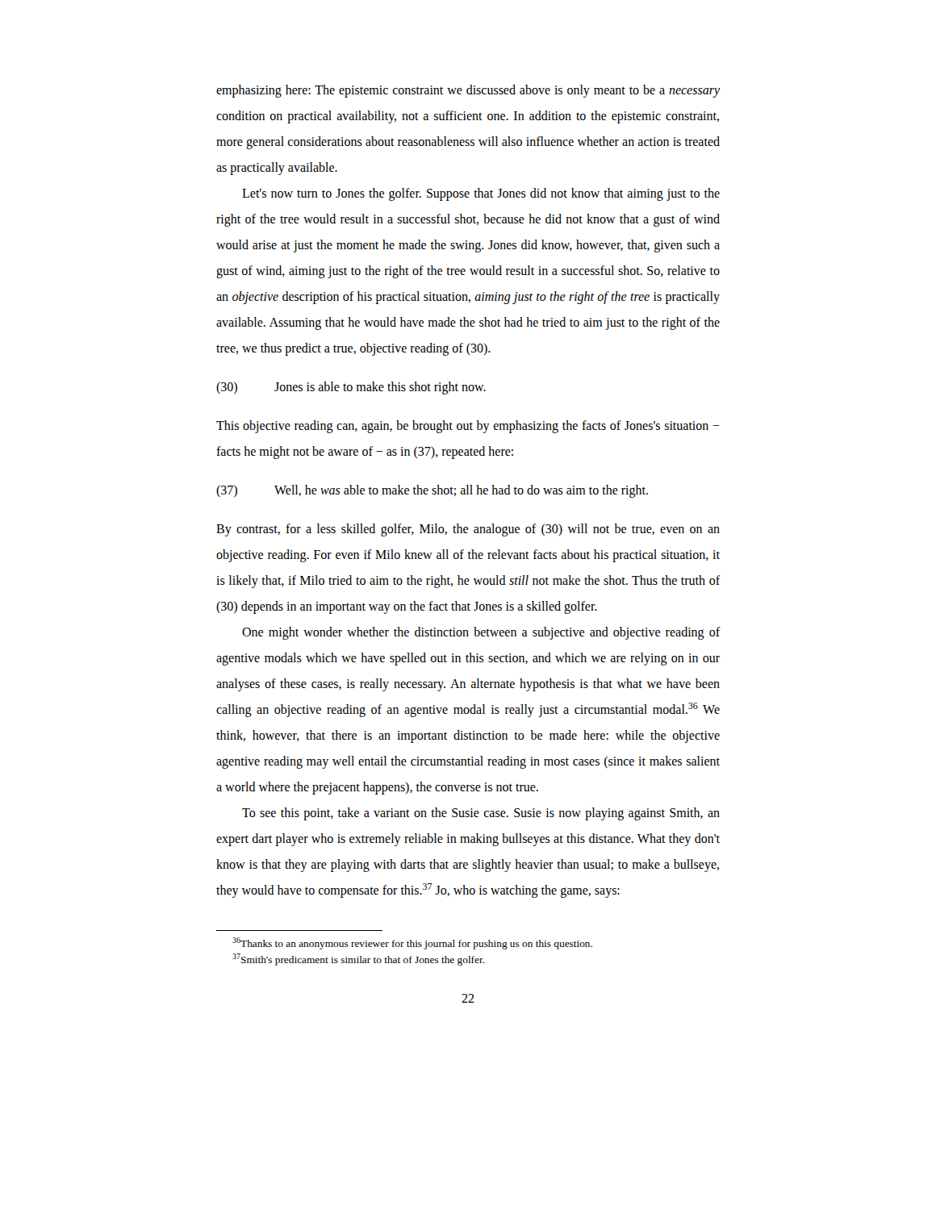emphasizing here: The epistemic constraint we discussed above is only meant to be a necessary condition on practical availability, not a sufficient one. In addition to the epistemic constraint, more general considerations about reasonableness will also influence whether an action is treated as practically available.
Let's now turn to Jones the golfer. Suppose that Jones did not know that aiming just to the right of the tree would result in a successful shot, because he did not know that a gust of wind would arise at just the moment he made the swing. Jones did know, however, that, given such a gust of wind, aiming just to the right of the tree would result in a successful shot. So, relative to an objective description of his practical situation, aiming just to the right of the tree is practically available. Assuming that he would have made the shot had he tried to aim just to the right of the tree, we thus predict a true, objective reading of (30).
(30) Jones is able to make this shot right now.
This objective reading can, again, be brought out by emphasizing the facts of Jones's situation − facts he might not be aware of − as in (37), repeated here:
(37) Well, he was able to make the shot; all he had to do was aim to the right.
By contrast, for a less skilled golfer, Milo, the analogue of (30) will not be true, even on an objective reading. For even if Milo knew all of the relevant facts about his practical situation, it is likely that, if Milo tried to aim to the right, he would still not make the shot. Thus the truth of (30) depends in an important way on the fact that Jones is a skilled golfer.
One might wonder whether the distinction between a subjective and objective reading of agentive modals which we have spelled out in this section, and which we are relying on in our analyses of these cases, is really necessary. An alternate hypothesis is that what we have been calling an objective reading of an agentive modal is really just a circumstantial modal.36 We think, however, that there is an important distinction to be made here: while the objective agentive reading may well entail the circumstantial reading in most cases (since it makes salient a world where the prejacent happens), the converse is not true.
To see this point, take a variant on the Susie case. Susie is now playing against Smith, an expert dart player who is extremely reliable in making bullseyes at this distance. What they don't know is that they are playing with darts that are slightly heavier than usual; to make a bullseye, they would have to compensate for this.37 Jo, who is watching the game, says:
36Thanks to an anonymous reviewer for this journal for pushing us on this question.
37Smith's predicament is similar to that of Jones the golfer.
22